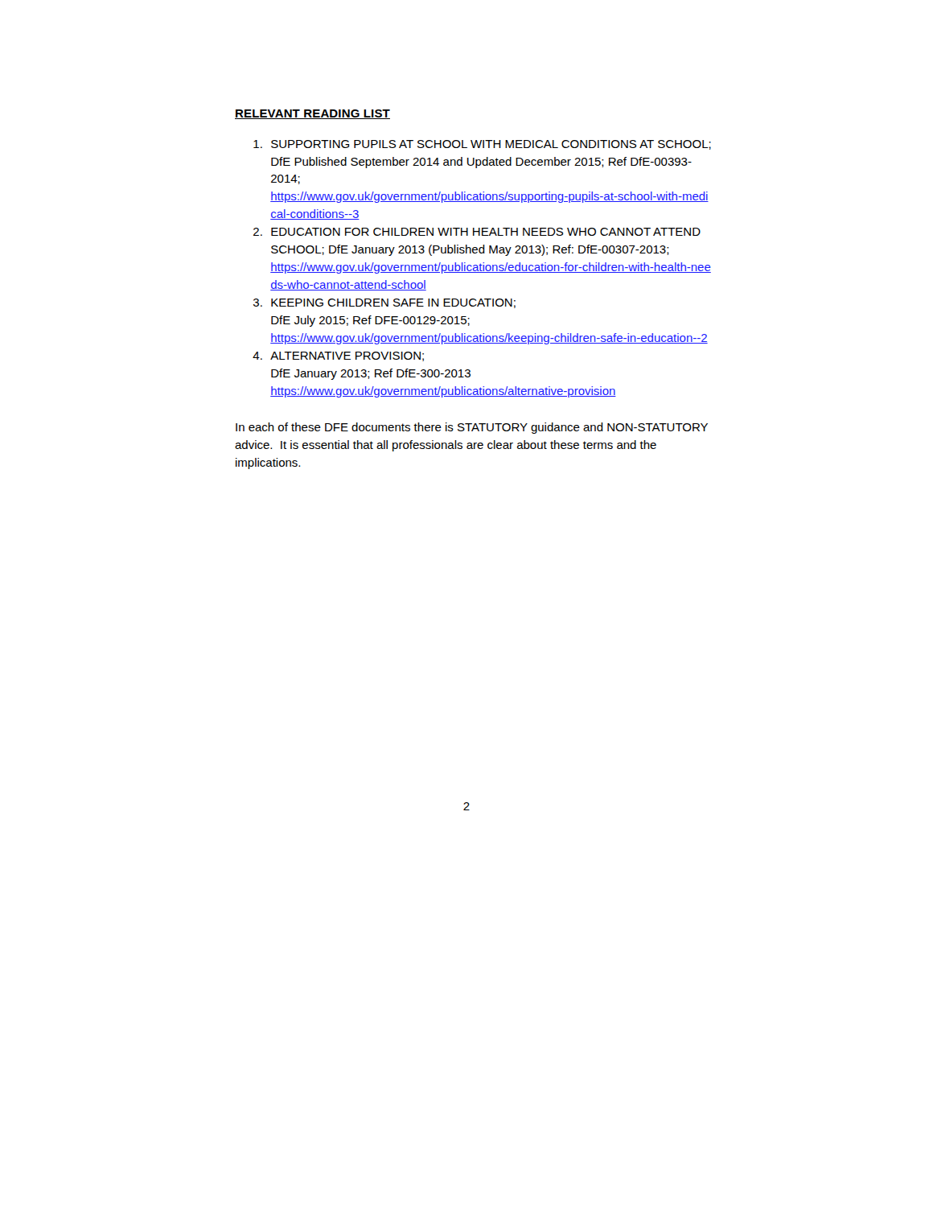RELEVANT READING LIST
SUPPORTING PUPILS AT SCHOOL WITH MEDICAL CONDITIONS AT SCHOOL; DfE Published September 2014 and Updated December 2015; Ref DfE-00393-2014; https://www.gov.uk/government/publications/supporting-pupils-at-school-with-medical-conditions--3
EDUCATION FOR CHILDREN WITH HEALTH NEEDS WHO CANNOT ATTEND SCHOOL; DfE January 2013 (Published May 2013); Ref: DfE-00307-2013; https://www.gov.uk/government/publications/education-for-children-with-health-needs-who-cannot-attend-school
KEEPING CHILDREN SAFE IN EDUCATION; DfE July 2015; Ref DFE-00129-2015; https://www.gov.uk/government/publications/keeping-children-safe-in-education--2
ALTERNATIVE PROVISION; DfE January 2013; Ref DfE-300-2013 https://www.gov.uk/government/publications/alternative-provision
In each of these DFE documents there is STATUTORY guidance and NON-STATUTORY advice. It is essential that all professionals are clear about these terms and the implications.
2